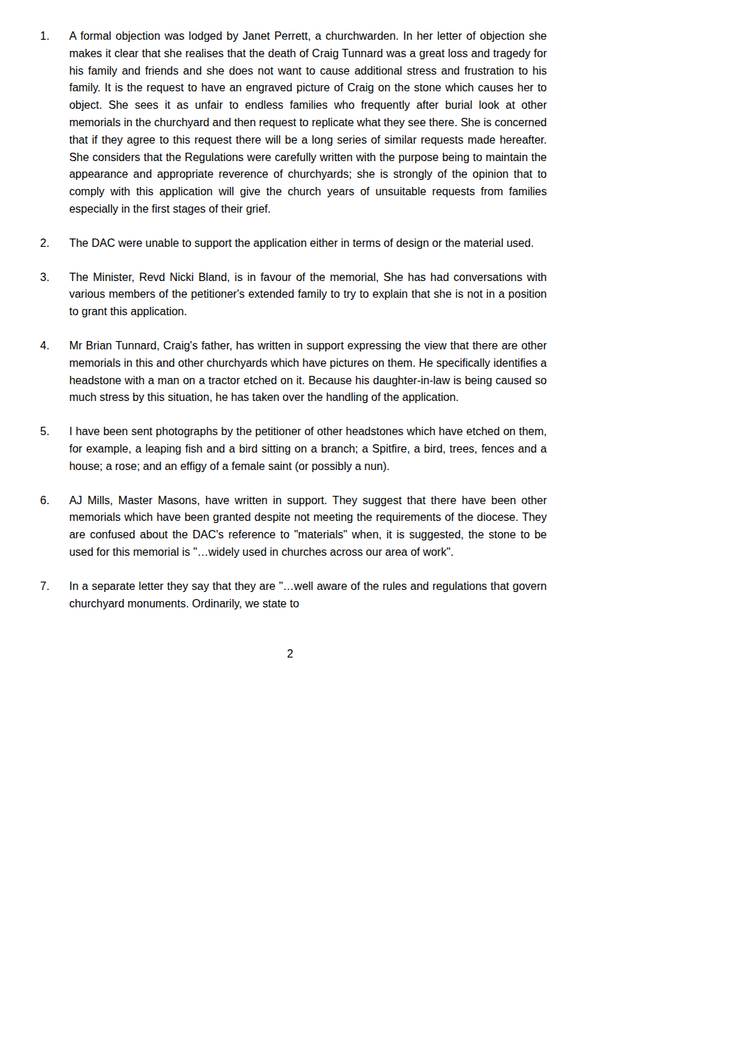A formal objection was lodged by Janet Perrett, a churchwarden. In her letter of objection she makes it clear that she realises that the death of Craig Tunnard was a great loss and tragedy for his family and friends and she does not want to cause additional stress and frustration to his family. It is the request to have an engraved picture of Craig on the stone which causes her to object. She sees it as unfair to endless families who frequently after burial look at other memorials in the churchyard and then request to replicate what they see there. She is concerned that if they agree to this request there will be a long series of similar requests made hereafter. She considers that the Regulations were carefully written with the purpose being to maintain the appearance and appropriate reverence of churchyards; she is strongly of the opinion that to comply with this application will give the church years of unsuitable requests from families especially in the first stages of their grief.
The DAC were unable to support the application either in terms of design or the material used.
The Minister, Revd Nicki Bland, is in favour of the memorial, She has had conversations with various members of the petitioner's extended family to try to explain that she is not in a position to grant this application.
Mr Brian Tunnard, Craig's father, has written in support expressing the view that there are other memorials in this and other churchyards which have pictures on them. He specifically identifies a headstone with a man on a tractor etched on it. Because his daughter-in-law is being caused so much stress by this situation, he has taken over the handling of the application.
I have been sent photographs by the petitioner of other headstones which have etched on them, for example, a leaping fish and a bird sitting on a branch; a Spitfire, a bird, trees, fences and a house; a rose; and an effigy of a female saint (or possibly a nun).
AJ Mills, Master Masons, have written in support. They suggest that there have been other memorials which have been granted despite not meeting the requirements of the diocese. They are confused about the DAC's reference to "materials" when, it is suggested, the stone to be used for this memorial is "…widely used in churches across our area of work".
In a separate letter they say that they are "…well aware of the rules and regulations that govern churchyard monuments. Ordinarily, we state to
2